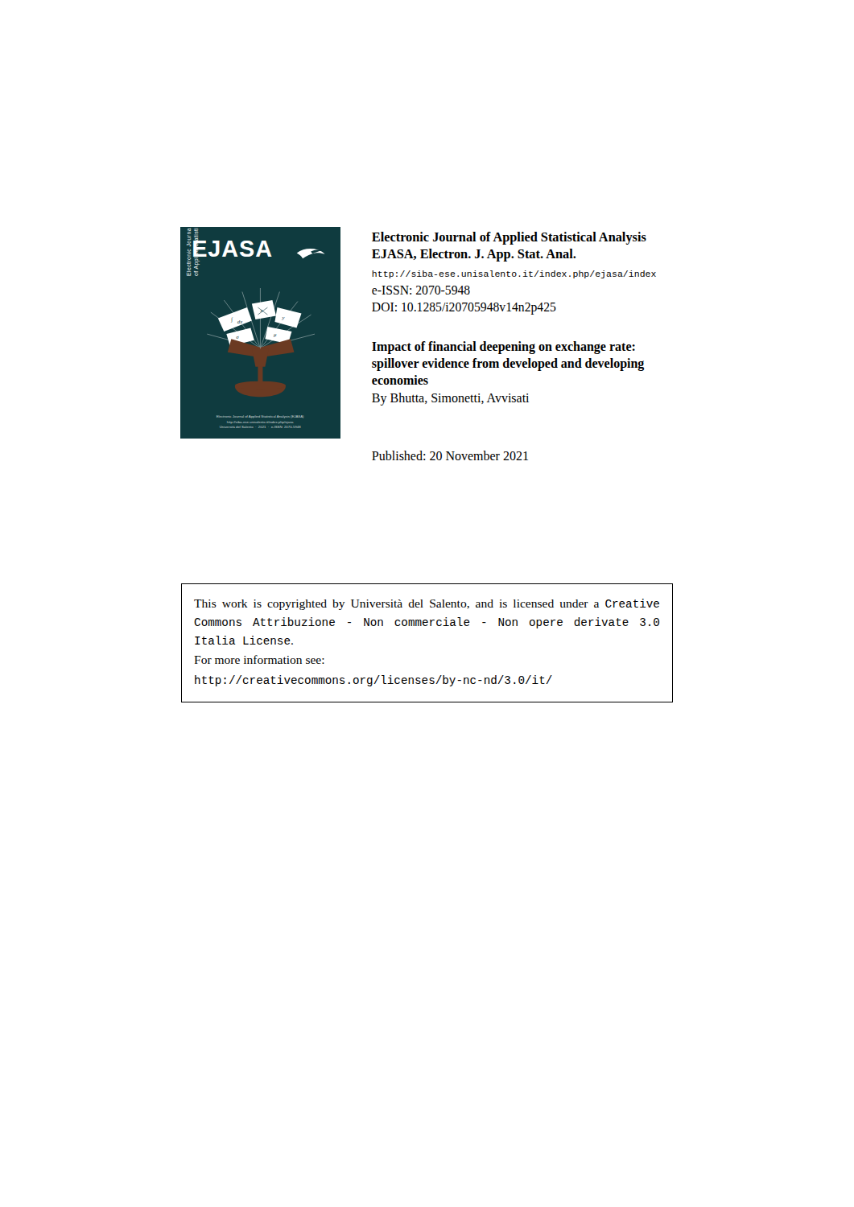EJASA
Electronic Journal
of Applied Statistical Analysis
∫ dx x y σ μ
Electronic Journal of Applied Statistical Analysis (EJASA)
http://siba-ese.unisalento.it/index.php/ejasa
Università del Salento · 2021 · e-ISSN: 2070-5948
Electronic Journal of Applied Statistical Analysis
EJASA, Electron. J. App. Stat. Anal.
http://siba-ese.unisalento.it/index.php/ejasa/index
e-ISSN: 2070-5948
DOI: 10.1285/i20705948v14n2p425
Impact of financial deepening on exchange rate:
spillover evidence from developed and developing
economies
By Bhutta, Simonetti, Avvisati
Published: 20 November 2021
This work is copyrighted by Università del Salento, and is licensed under a Creative Commons Attribuzione - Non commerciale - Non opere derivate 3.0 Italia License.
For more information see:
http://creativecommons.org/licenses/by-nc-nd/3.0/it/